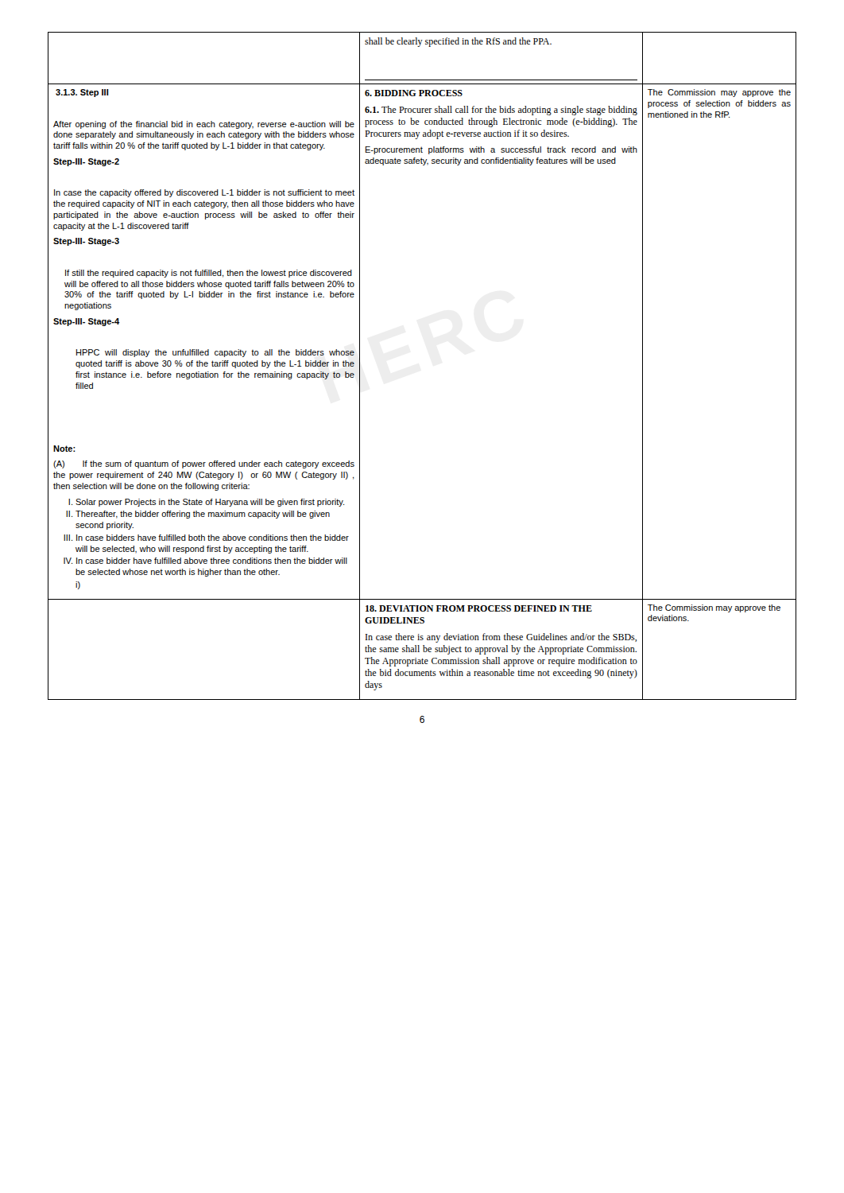HERC
| | / shall be clearly specified in the RfS and the PPA. / | |
| 3.1.3. Step III After opening of the financial bid in each category, reverse e-auction will be done separately and simultaneously in each category with the bidders whose tariff falls within 20 % of the tariff quoted by L-1 bidder in that category. Step-III- Stage-2 In case the capacity offered by discovered L-1 bidder is not sufficient to meet the required capacity of NIT in each category, then all those bidders who have participated in the above e-auction process will be asked to offer their capacity at the L-1 discovered tariff Step-III- Stage-3 If still the required capacity is not fulfilled, then the lowest price discovered will be offered to all those bidders whose quoted tariff falls between 20% to 30% of the tariff quoted by L-I bidder in the first instance i.e. before negotiations Step-III- Stage-4 HPPC will display the unfulfilled capacity to all the bidders whose quoted tariff is above 30 % of the tariff quoted by the L-1 bidder in the first instance i.e. before negotiation for the remaining capacity to be filled Note: (A) If the sum of quantum of power offered under each category exceeds the power requirement of 240 MW (Category I) or 60 MW ( Category II) , then selection will be done on the following criteria: Solar power Projects in the State of Haryana will be given first priority. Thereafter, the bidder offering the maximum capacity will be given second priority. In case bidders have fulfilled both the above conditions then the bidder will be selected, who will respond first by accepting the tariff. In case bidder have fulfilled above three conditions then the bidder will be selected whose net worth is higher than the other. i) | 6. BIDDING PROCESS 6.1. The Procurer shall call for the bids adopting a single stage bidding process to be conducted through Electronic mode (e-bidding). The Procurers may adopt e-reverse auction if it so desires. E-procurement platforms with a successful track record and with adequate safety, security and confidentiality features will be used | The Commission may approve the process of selection of bidders as mentioned in the RfP. |
| | 18. DEVIATION FROM PROCESS DEFINED IN THE GUIDELINES In case there is any deviation from these Guidelines and/or the SBDs, the same shall be subject to approval by the Appropriate Commission. The Appropriate Commission shall approve or require modification to the bid documents within a reasonable time not exceeding 90 (ninety) days | The Commission may approve the deviations. |
6